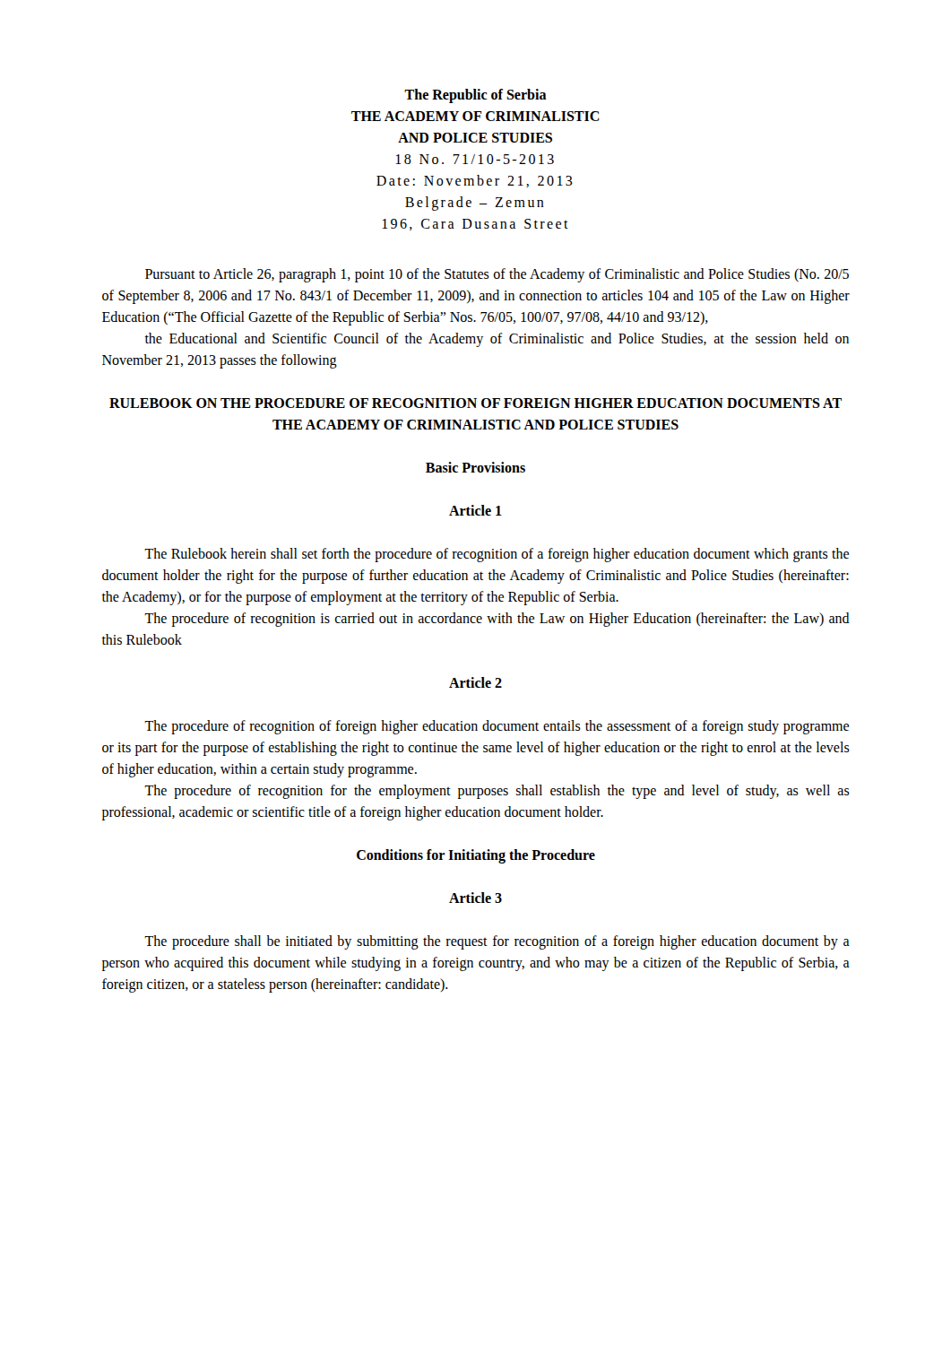The Republic of Serbia
THE ACADEMY OF CRIMINALISTIC
AND POLICE STUDIES
18 No. 71/10-5-2013
Date: November 21, 2013
Belgrade – Zemun
196, Cara Dusana Street
Pursuant to Article 26, paragraph 1, point 10 of the Statutes of the Academy of Criminalistic and Police Studies (No. 20/5 of September 8, 2006 and 17 No. 843/1 of December 11, 2009), and in connection to articles 104 and 105 of the Law on Higher Education (“The Official Gazette of the Republic of Serbia” Nos. 76/05, 100/07, 97/08, 44/10 and 93/12),
the Educational and Scientific Council of the Academy of Criminalistic and Police Studies, at the session held on November 21, 2013 passes the following
Rulebook on the Procedure of Recognition of Foreign Higher Education Documents at the Academy of Criminalistic and Police Studies
Basic Provisions
Article 1
The Rulebook herein shall set forth the procedure of recognition of a foreign higher education document which grants the document holder the right for the purpose of further education at the Academy of Criminalistic and Police Studies (hereinafter: the Academy), or for the purpose of employment at the territory of the Republic of Serbia.
The procedure of recognition is carried out in accordance with the Law on Higher Education (hereinafter: the Law) and this Rulebook
Article 2
The procedure of recognition of foreign higher education document entails the assessment of a foreign study programme or its part for the purpose of establishing the right to continue the same level of higher education or the right to enrol at the levels of higher education, within a certain study programme.
The procedure of recognition for the employment purposes shall establish the type and level of study, as well as professional, academic or scientific title of a foreign higher education document holder.
Conditions for Initiating the Procedure
Article 3
The procedure shall be initiated by submitting the request for recognition of a foreign higher education document by a person who acquired this document while studying in a foreign country, and who may be a citizen of the Republic of Serbia, a foreign citizen, or a stateless person (hereinafter: candidate).